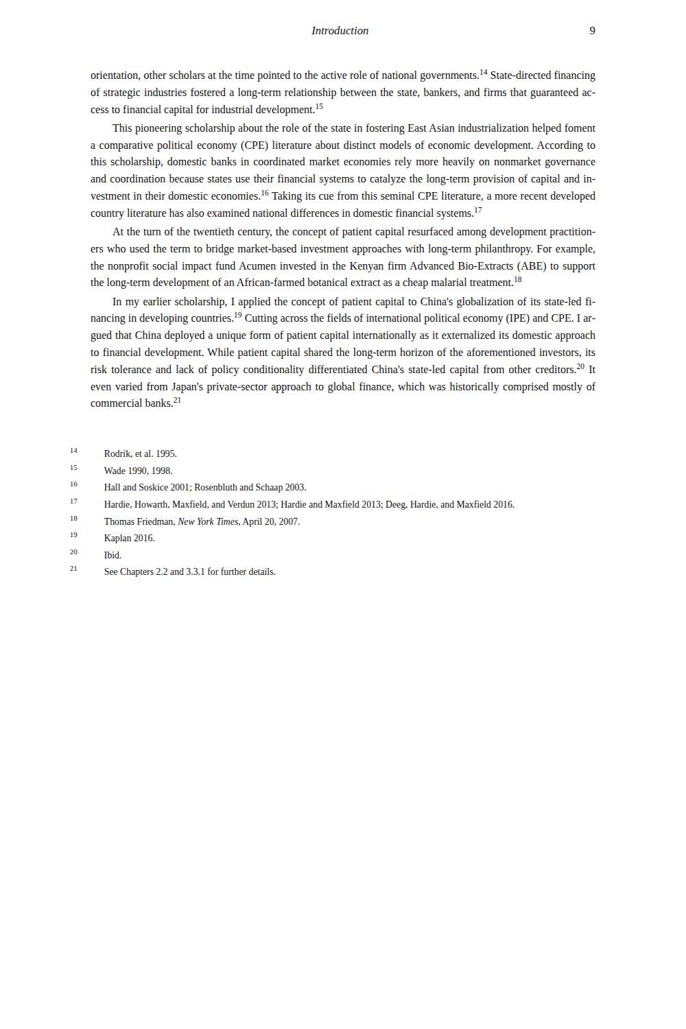Introduction 9
orientation, other scholars at the time pointed to the active role of national governments.14 State-directed financing of strategic industries fostered a long-term relationship between the state, bankers, and firms that guaranteed access to financial capital for industrial development.15
This pioneering scholarship about the role of the state in fostering East Asian industrialization helped foment a comparative political economy (CPE) literature about distinct models of economic development. According to this scholarship, domestic banks in coordinated market economies rely more heavily on nonmarket governance and coordination because states use their financial systems to catalyze the long-term provision of capital and investment in their domestic economies.16 Taking its cue from this seminal CPE literature, a more recent developed country literature has also examined national differences in domestic financial systems.17
At the turn of the twentieth century, the concept of patient capital resurfaced among development practitioners who used the term to bridge market-based investment approaches with long-term philanthropy. For example, the nonprofit social impact fund Acumen invested in the Kenyan firm Advanced Bio-Extracts (ABE) to support the long-term development of an African-farmed botanical extract as a cheap malarial treatment.18
In my earlier scholarship, I applied the concept of patient capital to China's globalization of its state-led financing in developing countries.19 Cutting across the fields of international political economy (IPE) and CPE. I argued that China deployed a unique form of patient capital internationally as it externalized its domestic approach to financial development. While patient capital shared the long-term horizon of the aforementioned investors, its risk tolerance and lack of policy conditionality differentiated China's state-led capital from other creditors.20 It even varied from Japan's private-sector approach to global finance, which was historically comprised mostly of commercial banks.21
14 Rodrik, et al. 1995.
15 Wade 1990, 1998.
16 Hall and Soskice 2001; Rosenbluth and Schaap 2003.
17 Hardie, Howarth, Maxfield, and Verdun 2013; Hardie and Maxfield 2013; Deeg, Hardie, and Maxfield 2016.
18 Thomas Friedman, New York Times, April 20, 2007.
19 Kaplan 2016.
20 Ibid.
21 See Chapters 2.2 and 3.3.1 for further details.